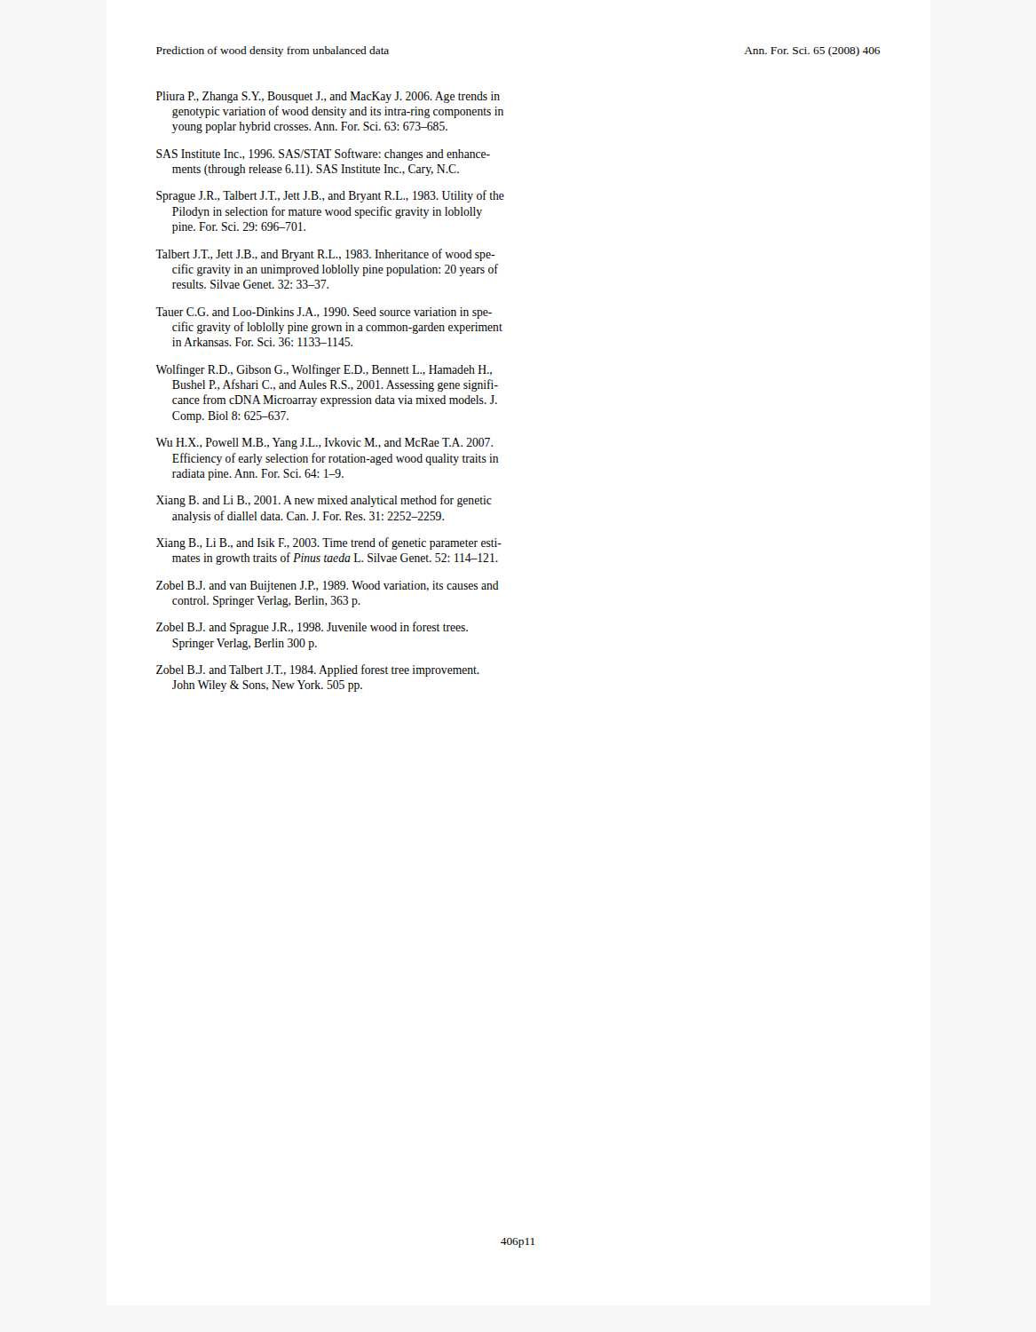Prediction of wood density from unbalanced data
Ann. For. Sci. 65 (2008) 406
Pliura P., Zhanga S.Y., Bousquet J., and MacKay J. 2006. Age trends in genotypic variation of wood density and its intra-ring components in young poplar hybrid crosses. Ann. For. Sci. 63: 673–685.
SAS Institute Inc., 1996. SAS/STAT Software: changes and enhancements (through release 6.11). SAS Institute Inc., Cary, N.C.
Sprague J.R., Talbert J.T., Jett J.B., and Bryant R.L., 1983. Utility of the Pilodyn in selection for mature wood specific gravity in loblolly pine. For. Sci. 29: 696–701.
Talbert J.T., Jett J.B., and Bryant R.L., 1983. Inheritance of wood specific gravity in an unimproved loblolly pine population: 20 years of results. Silvae Genet. 32: 33–37.
Tauer C.G. and Loo-Dinkins J.A., 1990. Seed source variation in specific gravity of loblolly pine grown in a common-garden experiment in Arkansas. For. Sci. 36: 1133–1145.
Wolfinger R.D., Gibson G., Wolfinger E.D., Bennett L., Hamadeh H., Bushel P., Afshari C., and Aules R.S., 2001. Assessing gene significance from cDNA Microarray expression data via mixed models. J. Comp. Biol 8: 625–637.
Wu H.X., Powell M.B., Yang J.L., Ivkovic M., and McRae T.A. 2007. Efficiency of early selection for rotation-aged wood quality traits in radiata pine. Ann. For. Sci. 64: 1–9.
Xiang B. and Li B., 2001. A new mixed analytical method for genetic analysis of diallel data. Can. J. For. Res. 31: 2252–2259.
Xiang B., Li B., and Isik F., 2003. Time trend of genetic parameter estimates in growth traits of Pinus taeda L. Silvae Genet. 52: 114–121.
Zobel B.J. and van Buijtenen J.P., 1989. Wood variation, its causes and control. Springer Verlag, Berlin, 363 p.
Zobel B.J. and Sprague J.R., 1998. Juvenile wood in forest trees. Springer Verlag, Berlin 300 p.
Zobel B.J. and Talbert J.T., 1984. Applied forest tree improvement. John Wiley & Sons, New York. 505 pp.
406p11